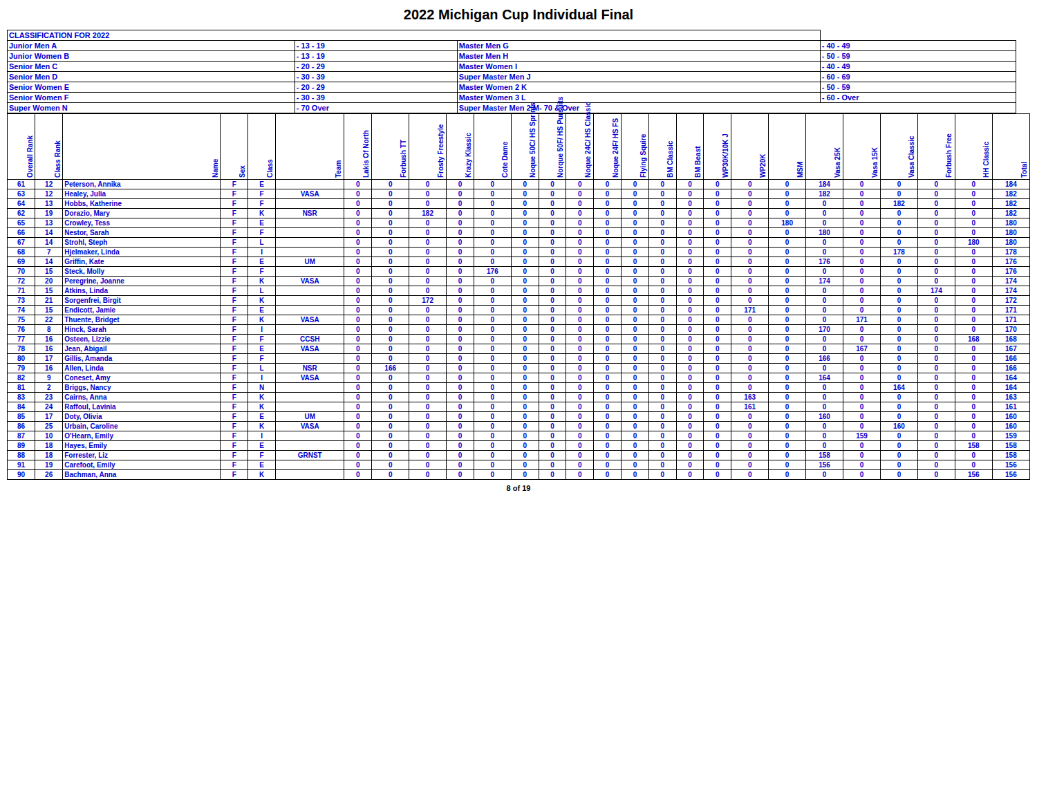2022 Michigan Cup Individual Final
| CLASSIFICATION FOR 2022 | |
| Junior Men A | - 13 - 19 | Master Men G | - 40 - 49 | |
| Junior Women B | - 13 - 19 | Master Men H | - 50 - 59 | |
| Senior Men C | - 20 - 29 | Master Women I | - 40 - 49 | |
| Senior Men D | - 30 - 39 | Super Master Men J | - 60 - 69 | |
| Senior Women E | - 20 - 29 | Master Women 2 K | - 50 - 59 | |
| Senior Women F | - 30 - 39 | Master Women 3 L | - 60 - Over | |
| Super Women N | - 70 Over | Super Master Men 2 M- 70 & Over | |
| Overall Rank | Class Rank | Name | Sex | Class | Team | Lakis Of North | Forbush TT | Frosty Freestyle | Krazy Klassic | Cote Dame | Noque 50C/ HS Sprints | Norque 50F/ HS Pursuits | Noque 24C/ HS Classic | Noque 24F/ HS FS | Flying Squire | BM Classic | BM Beast | WP30K/10K J | WP20K | MSM | Vasa 25K | Vasa 15K | Vasa Classic | Forbush Free | HH Classic | Total |
| --- | --- | --- | --- | --- | --- | --- | --- | --- | --- | --- | --- | --- | --- | --- | --- | --- | --- | --- | --- | --- | --- | --- | --- | --- | --- | --- |
| 61 | 12 | Peterson, Annika | F | E | | 0 | 0 | 0 | 0 | 0 | 0 | 0 | 0 | 0 | 0 | 0 | 0 | 0 | 0 | 0 | 184 | 0 | 0 | 0 | 0 | 184 |
| 63 | 12 | Healey, Julia | F | F | VASA | 0 | 0 | 0 | 0 | 0 | 0 | 0 | 0 | 0 | 0 | 0 | 0 | 0 | 0 | 0 | 182 | 0 | 0 | 0 | 0 | 182 |
| 64 | 13 | Hobbs, Katherine | F | F | | 0 | 0 | 0 | 0 | 0 | 0 | 0 | 0 | 0 | 0 | 0 | 0 | 0 | 0 | 0 | 0 | 0 | 182 | 0 | 0 | 182 |
| 62 | 19 | Dorazio, Mary | F | K | NSR | 0 | 0 | 182 | 0 | 0 | 0 | 0 | 0 | 0 | 0 | 0 | 0 | 0 | 0 | 0 | 0 | 0 | 0 | 0 | 0 | 182 |
| 65 | 13 | Crowley, Tess | F | E | | 0 | 0 | 0 | 0 | 0 | 0 | 0 | 0 | 0 | 0 | 0 | 0 | 0 | 0 | 180 | 0 | 0 | 0 | 0 | 0 | 180 |
| 66 | 14 | Nestor, Sarah | F | F | | 0 | 0 | 0 | 0 | 0 | 0 | 0 | 0 | 0 | 0 | 0 | 0 | 0 | 0 | 0 | 180 | 0 | 0 | 0 | 0 | 180 |
| 67 | 14 | Strohl, Steph | F | L | | 0 | 0 | 0 | 0 | 0 | 0 | 0 | 0 | 0 | 0 | 0 | 0 | 0 | 0 | 0 | 0 | 0 | 0 | 0 | 180 | 180 |
| 68 | 7 | Hjelmaker, Linda | F | I | | 0 | 0 | 0 | 0 | 0 | 0 | 0 | 0 | 0 | 0 | 0 | 0 | 0 | 0 | 0 | 0 | 0 | 178 | 0 | 0 | 178 |
| 69 | 14 | Griffin, Kate | F | E | UM | 0 | 0 | 0 | 0 | 0 | 0 | 0 | 0 | 0 | 0 | 0 | 0 | 0 | 0 | 0 | 176 | 0 | 0 | 0 | 0 | 176 |
| 70 | 15 | Steck, Molly | F | F | | 0 | 0 | 0 | 0 | 176 | 0 | 0 | 0 | 0 | 0 | 0 | 0 | 0 | 0 | 0 | 0 | 0 | 0 | 0 | 0 | 176 |
| 72 | 20 | Peregrine, Joanne | F | K | VASA | 0 | 0 | 0 | 0 | 0 | 0 | 0 | 0 | 0 | 0 | 0 | 0 | 0 | 0 | 0 | 174 | 0 | 0 | 0 | 0 | 174 |
| 71 | 15 | Atkins, Linda | F | L | | 0 | 0 | 0 | 0 | 0 | 0 | 0 | 0 | 0 | 0 | 0 | 0 | 0 | 0 | 0 | 0 | 0 | 0 | 174 | 0 | 174 |
| 73 | 21 | Sorgenfrei, Birgit | F | K | | 0 | 0 | 172 | 0 | 0 | 0 | 0 | 0 | 0 | 0 | 0 | 0 | 0 | 0 | 0 | 0 | 0 | 0 | 0 | 0 | 172 |
| 74 | 15 | Endicott, Jamie | F | E | | 0 | 0 | 0 | 0 | 0 | 0 | 0 | 0 | 0 | 0 | 0 | 0 | 0 | 171 | 0 | 0 | 0 | 0 | 0 | 0 | 171 |
| 75 | 22 | Thuente, Bridget | F | K | VASA | 0 | 0 | 0 | 0 | 0 | 0 | 0 | 0 | 0 | 0 | 0 | 0 | 0 | 0 | 0 | 0 | 171 | 0 | 0 | 0 | 171 |
| 76 | 8 | Hinck, Sarah | F | I | | 0 | 0 | 0 | 0 | 0 | 0 | 0 | 0 | 0 | 0 | 0 | 0 | 0 | 0 | 0 | 170 | 0 | 0 | 0 | 0 | 170 |
| 77 | 16 | Osteen, Lizzie | F | F | CCSH | 0 | 0 | 0 | 0 | 0 | 0 | 0 | 0 | 0 | 0 | 0 | 0 | 0 | 0 | 0 | 0 | 0 | 0 | 0 | 168 | 168 |
| 78 | 16 | Jean, Abigail | F | E | VASA | 0 | 0 | 0 | 0 | 0 | 0 | 0 | 0 | 0 | 0 | 0 | 0 | 0 | 0 | 0 | 0 | 167 | 0 | 0 | 0 | 167 |
| 80 | 17 | Gillis, Amanda | F | F | | 0 | 0 | 0 | 0 | 0 | 0 | 0 | 0 | 0 | 0 | 0 | 0 | 0 | 0 | 0 | 166 | 0 | 0 | 0 | 0 | 166 |
| 79 | 16 | Allen, Linda | F | L | NSR | 0 | 166 | 0 | 0 | 0 | 0 | 0 | 0 | 0 | 0 | 0 | 0 | 0 | 0 | 0 | 0 | 0 | 0 | 0 | 0 | 166 |
| 82 | 9 | Coneset, Amy | F | I | VASA | 0 | 0 | 0 | 0 | 0 | 0 | 0 | 0 | 0 | 0 | 0 | 0 | 0 | 0 | 0 | 164 | 0 | 0 | 0 | 0 | 164 |
| 81 | 2 | Briggs, Nancy | F | N | | 0 | 0 | 0 | 0 | 0 | 0 | 0 | 0 | 0 | 0 | 0 | 0 | 0 | 0 | 0 | 0 | 0 | 164 | 0 | 0 | 164 |
| 83 | 23 | Cairns, Anna | F | K | | 0 | 0 | 0 | 0 | 0 | 0 | 0 | 0 | 0 | 0 | 0 | 0 | 0 | 163 | 0 | 0 | 0 | 0 | 0 | 0 | 163 |
| 84 | 24 | Raffoul, Lavinia | F | K | | 0 | 0 | 0 | 0 | 0 | 0 | 0 | 0 | 0 | 0 | 0 | 0 | 0 | 161 | 0 | 0 | 0 | 0 | 0 | 0 | 161 |
| 85 | 17 | Doty, Olivia | F | E | UM | 0 | 0 | 0 | 0 | 0 | 0 | 0 | 0 | 0 | 0 | 0 | 0 | 0 | 0 | 0 | 160 | 0 | 0 | 0 | 0 | 160 |
| 86 | 25 | Urbain, Caroline | F | K | VASA | 0 | 0 | 0 | 0 | 0 | 0 | 0 | 0 | 0 | 0 | 0 | 0 | 0 | 0 | 0 | 0 | 0 | 160 | 0 | 0 | 160 |
| 87 | 10 | O'Hearn, Emily | F | I | | 0 | 0 | 0 | 0 | 0 | 0 | 0 | 0 | 0 | 0 | 0 | 0 | 0 | 0 | 0 | 0 | 159 | 0 | 0 | 0 | 159 |
| 89 | 18 | Hayes, Emily | F | E | | 0 | 0 | 0 | 0 | 0 | 0 | 0 | 0 | 0 | 0 | 0 | 0 | 0 | 0 | 0 | 0 | 0 | 0 | 0 | 158 | 158 |
| 88 | 18 | Forrester, Liz | F | F | GRNST | 0 | 0 | 0 | 0 | 0 | 0 | 0 | 0 | 0 | 0 | 0 | 0 | 0 | 0 | 0 | 158 | 0 | 0 | 0 | 0 | 158 |
| 91 | 19 | Carefoot, Emily | F | E | | 0 | 0 | 0 | 0 | 0 | 0 | 0 | 0 | 0 | 0 | 0 | 0 | 0 | 0 | 0 | 156 | 0 | 0 | 0 | 0 | 156 |
| 90 | 26 | Bachman, Anna | F | K | | 0 | 0 | 0 | 0 | 0 | 0 | 0 | 0 | 0 | 0 | 0 | 0 | 0 | 0 | 0 | 0 | 0 | 0 | 0 | 156 | 156 |
8 of 19